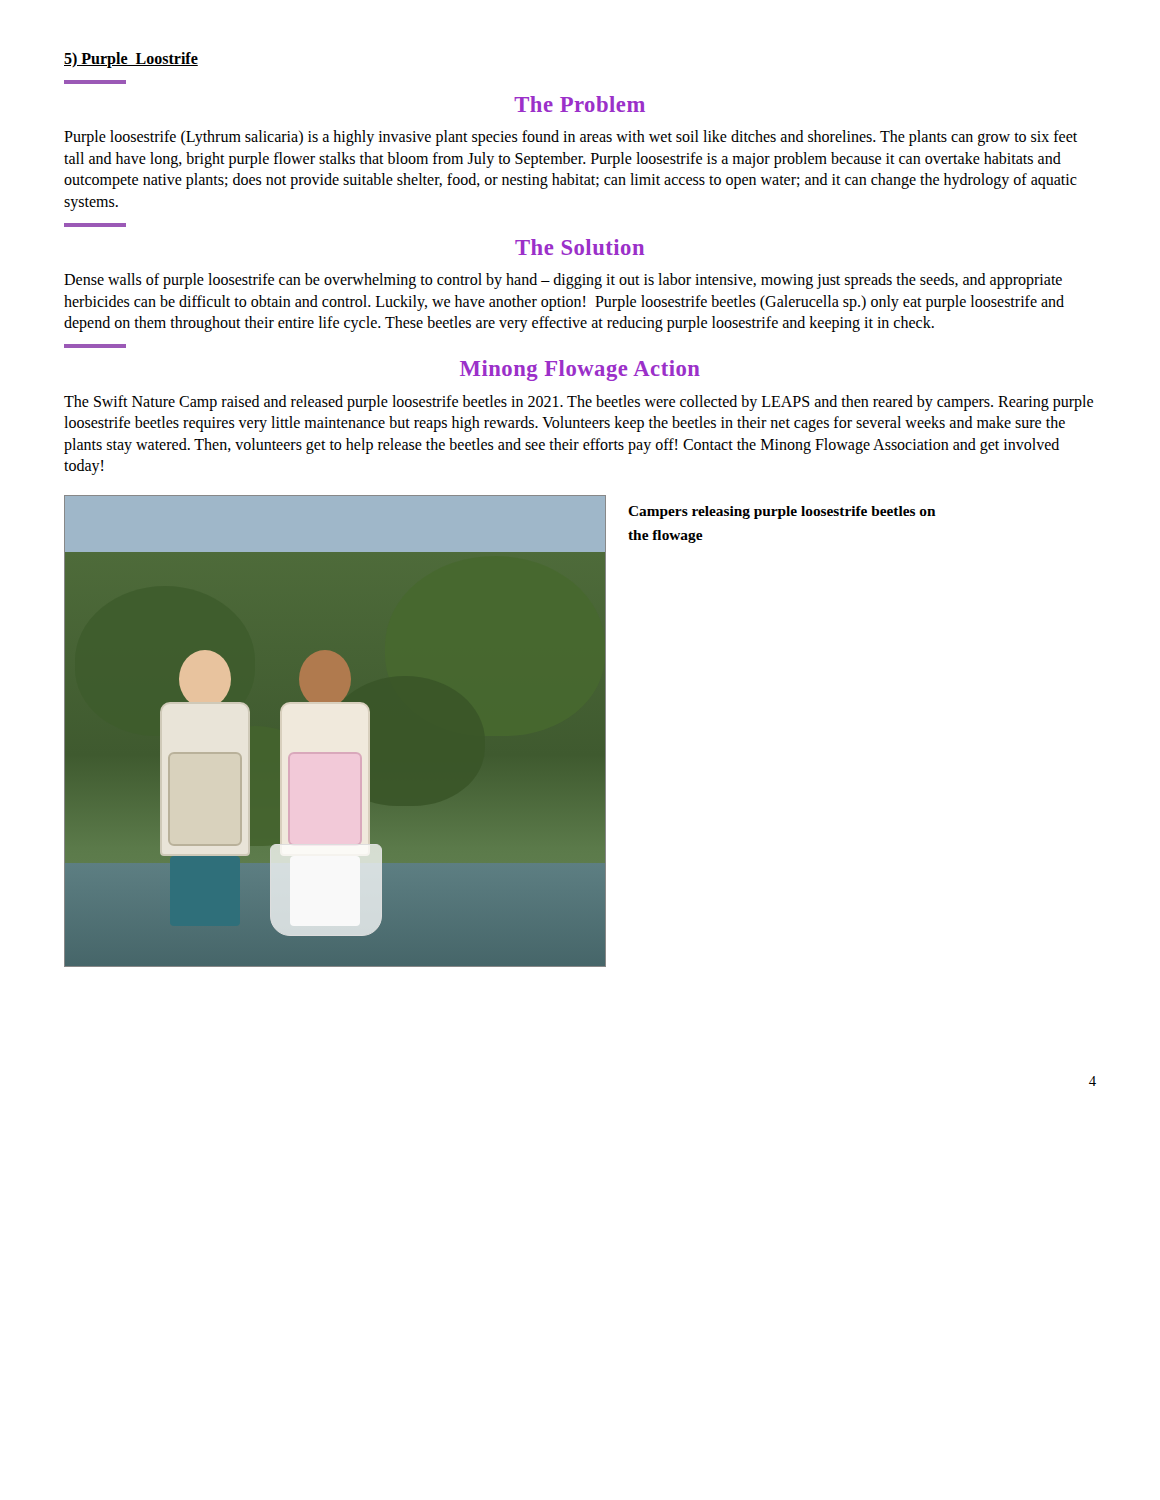5) Purple Loostrife
The Problem
Purple loosestrife (Lythrum salicaria) is a highly invasive plant species found in areas with wet soil like ditches and shorelines. The plants can grow to six feet tall and have long, bright purple flower stalks that bloom from July to September. Purple loosestrife is a major problem because it can overtake habitats and outcompete native plants; does not provide suitable shelter, food, or nesting habitat; can limit access to open water; and it can change the hydrology of aquatic systems.
The Solution
Dense walls of purple loosestrife can be overwhelming to control by hand – digging it out is labor intensive, mowing just spreads the seeds, and appropriate herbicides can be difficult to obtain and control. Luckily, we have another option! Purple loosestrife beetles (Galerucella sp.) only eat purple loosestrife and depend on them throughout their entire life cycle. These beetles are very effective at reducing purple loosestrife and keeping it in check.
Minong Flowage Action
The Swift Nature Camp raised and released purple loosestrife beetles in 2021. The beetles were collected by LEAPS and then reared by campers. Rearing purple loosestrife beetles requires very little maintenance but reaps high rewards. Volunteers keep the beetles in their net cages for several weeks and make sure the plants stay watered. Then, volunteers get to help release the beetles and see their efforts pay off! Contact the Minong Flowage Association and get involved today!
Campers releasing purple loosestrife beetles on the flowage
4